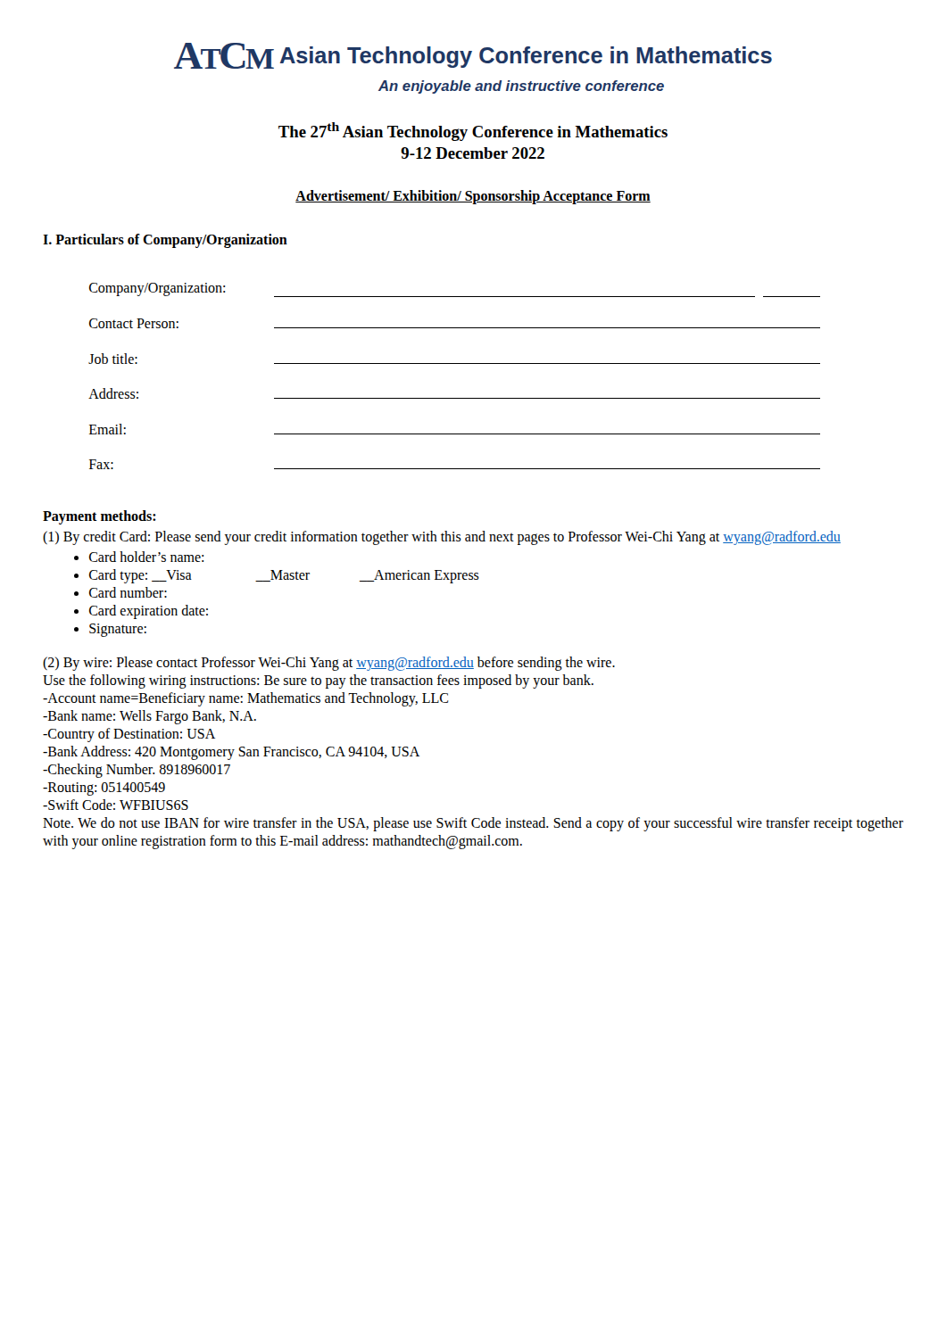ATCM Asian Technology Conference in Mathematics
An enjoyable and instructive conference
The 27th Asian Technology Conference in Mathematics 9-12 December 2022
Advertisement/ Exhibition/ Sponsorship Acceptance Form
I. Particulars of Company/Organization
| Company/Organization: | |
| Contact Person: | |
| Job title: | |
| Address: | |
| Email: | |
| Fax: | |
Payment methods:
(1) By credit Card: Please send your credit information together with this and next pages to Professor Wei-Chi Yang at wyang@radford.edu
Card holder’s name:
Card type: __Visa __Master __American Express
Card number:
Card expiration date:
Signature:
(2) By wire: Please contact Professor Wei-Chi Yang at wyang@radford.edu before sending the wire.
Use the following wiring instructions: Be sure to pay the transaction fees imposed by your bank.
-Account name=Beneficiary name: Mathematics and Technology, LLC
-Bank name: Wells Fargo Bank, N.A.
-Country of Destination: USA
-Bank Address: 420 Montgomery San Francisco, CA 94104, USA
-Checking Number. 8918960017
-Routing: 051400549
-Swift Code: WFBIUS6S
Note. We do not use IBAN for wire transfer in the USA, please use Swift Code instead. Send a copy of your successful wire transfer receipt together with your online registration form to this E-mail address: mathandtech@gmail.com.